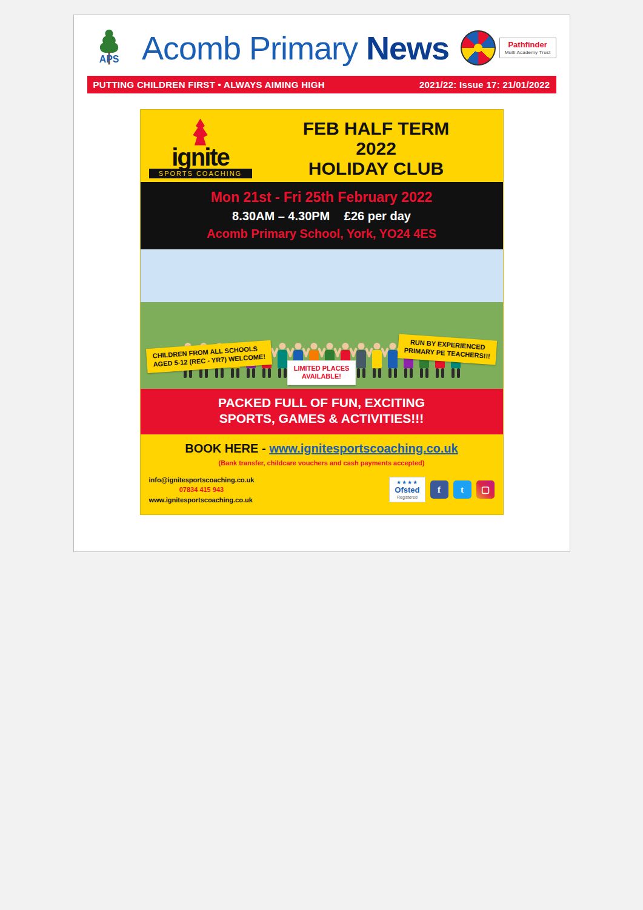APS
Acomb Primary News
Pathfinder Multi Academy Trust
PUTTING CHILDREN FIRST • ALWAYS AIMING HIGH 2021/22: Issue 17: 21/01/2022
ignite
SPORTS COACHING
FEB HALF TERM
2022
HOLIDAY CLUB
Mon 21st - Fri 25th February 2022
8.30AM – 4.30PM £26 per day
Acomb Primary School, York, YO24 4ES
CHILDREN FROM ALL SCHOOLS
AGED 5-12 (REC - YR7) WELCOME!
RUN BY EXPERIENCED
PRIMARY PE TEACHERS!!!
LIMITED PLACES
AVAILABLE!
PACKED FULL OF FUN, EXCITING
SPORTS, GAMES & ACTIVITIES!!!
BOOK HERE - www.ignitesportscoaching.co.uk
(Bank transfer, childcare vouchers and cash payments accepted)
info@ignitesportscoaching.co.uk 07834 415 943 www.ignitesportscoaching.co.uk
★★★★
Ofsted
Registered
f
t
▢